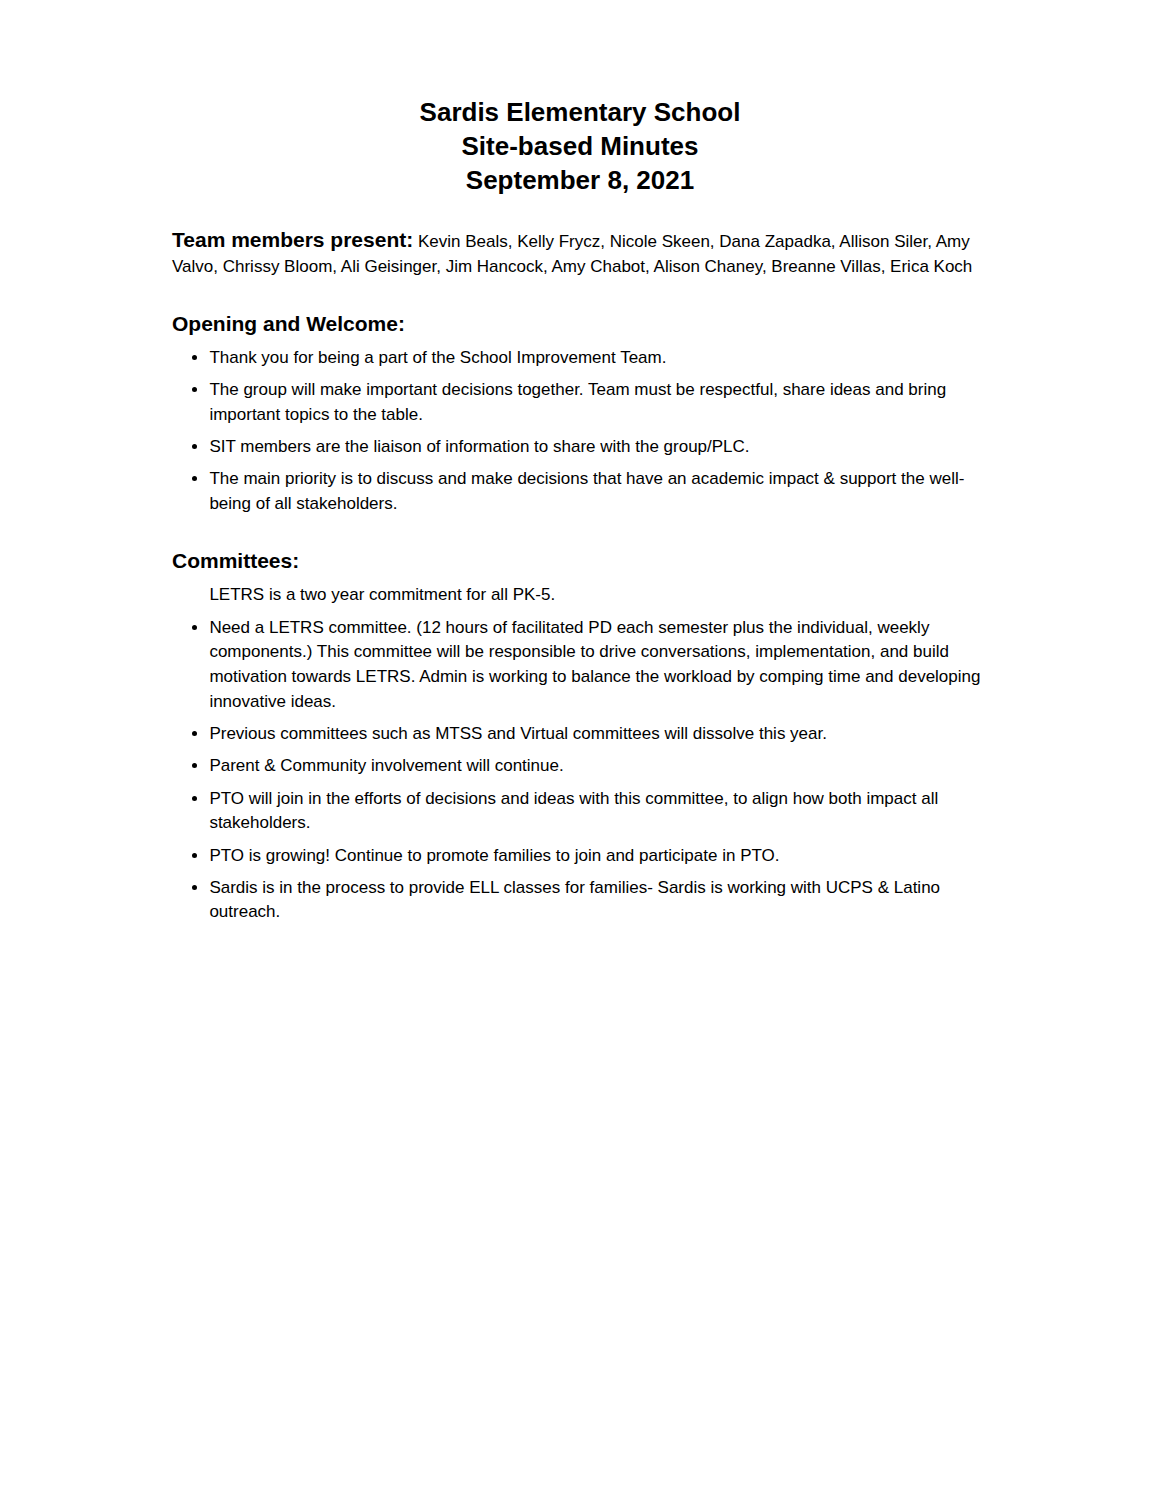Sardis Elementary School
Site-based Minutes
September 8, 2021
Team members present: Kevin Beals, Kelly Frycz, Nicole Skeen, Dana Zapadka, Allison Siler, Amy Valvo, Chrissy Bloom, Ali Geisinger, Jim Hancock, Amy Chabot, Alison Chaney, Breanne Villas, Erica Koch
Opening and Welcome:
Thank you for being a part of the School Improvement Team.
The group will make important decisions together. Team must be respectful, share ideas and bring important topics to the table.
SIT members are the liaison of information to share with the group/PLC.
The main priority is to discuss and make decisions that have an academic impact & support the well-being of all stakeholders.
Committees:
LETRS is a two year commitment for all PK-5.
Need a LETRS committee. (12 hours of facilitated PD each semester plus the individual, weekly components.) This committee will be responsible to drive conversations, implementation, and build motivation towards LETRS. Admin is working to balance the workload by comping time and developing innovative ideas.
Previous committees such as MTSS and Virtual committees will dissolve this year.
Parent & Community involvement will continue.
PTO will join in the efforts of decisions and ideas with this committee, to align how both impact all stakeholders.
PTO is growing! Continue to promote families to join and participate in PTO.
Sardis is in the process to provide ELL classes for families- Sardis is working with UCPS & Latino outreach.